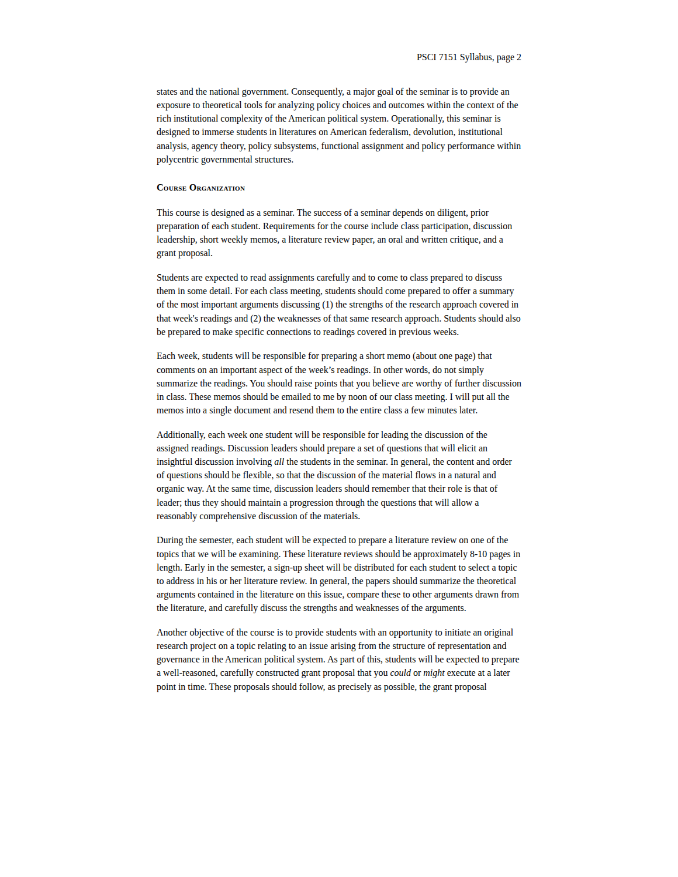PSCI 7151 Syllabus, page 2
states and the national government. Consequently, a major goal of the seminar is to provide an exposure to theoretical tools for analyzing policy choices and outcomes within the context of the rich institutional complexity of the American political system. Operationally, this seminar is designed to immerse students in literatures on American federalism, devolution, institutional analysis, agency theory, policy subsystems, functional assignment and policy performance within polycentric governmental structures.
Course Organization
This course is designed as a seminar. The success of a seminar depends on diligent, prior preparation of each student. Requirements for the course include class participation, discussion leadership, short weekly memos, a literature review paper, an oral and written critique, and a grant proposal.
Students are expected to read assignments carefully and to come to class prepared to discuss them in some detail. For each class meeting, students should come prepared to offer a summary of the most important arguments discussing (1) the strengths of the research approach covered in that week's readings and (2) the weaknesses of that same research approach. Students should also be prepared to make specific connections to readings covered in previous weeks.
Each week, students will be responsible for preparing a short memo (about one page) that comments on an important aspect of the week’s readings. In other words, do not simply summarize the readings. You should raise points that you believe are worthy of further discussion in class. These memos should be emailed to me by noon of our class meeting. I will put all the memos into a single document and resend them to the entire class a few minutes later.
Additionally, each week one student will be responsible for leading the discussion of the assigned readings. Discussion leaders should prepare a set of questions that will elicit an insightful discussion involving all the students in the seminar. In general, the content and order of questions should be flexible, so that the discussion of the material flows in a natural and organic way. At the same time, discussion leaders should remember that their role is that of leader; thus they should maintain a progression through the questions that will allow a reasonably comprehensive discussion of the materials.
During the semester, each student will be expected to prepare a literature review on one of the topics that we will be examining. These literature reviews should be approximately 8-10 pages in length. Early in the semester, a sign-up sheet will be distributed for each student to select a topic to address in his or her literature review. In general, the papers should summarize the theoretical arguments contained in the literature on this issue, compare these to other arguments drawn from the literature, and carefully discuss the strengths and weaknesses of the arguments.
Another objective of the course is to provide students with an opportunity to initiate an original research project on a topic relating to an issue arising from the structure of representation and governance in the American political system. As part of this, students will be expected to prepare a well-reasoned, carefully constructed grant proposal that you could or might execute at a later point in time. These proposals should follow, as precisely as possible, the grant proposal